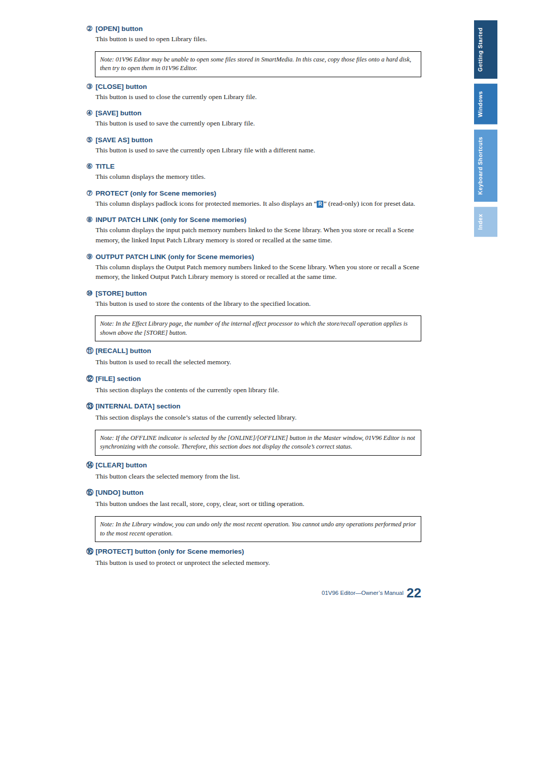Getting Started
Windows
Keyboard Shortcuts
Index
②[OPEN] button
This button is used to open Library files.
Note: 01V96 Editor may be unable to open some files stored in SmartMedia. In this case, copy those files onto a hard disk, then try to open them in 01V96 Editor.
③[CLOSE] button
This button is used to close the currently open Library file.
④[SAVE] button
This button is used to save the currently open Library file.
⑤[SAVE AS] button
This button is used to save the currently open Library file with a different name.
⑥ TITLE
This column displays the memory titles.
⑦ PROTECT (only for Scene memories)
This column displays padlock icons for protected memories. It also displays an “R” (read-only) icon for preset data.
⑧ INPUT PATCH LINK (only for Scene memories)
This column displays the input patch memory numbers linked to the Scene library. When you store or recall a Scene memory, the linked Input Patch Library memory is stored or recalled at the same time.
⑨ OUTPUT PATCH LINK (only for Scene memories)
This column displays the Output Patch memory numbers linked to the Scene library. When you store or recall a Scene memory, the linked Output Patch Library memory is stored or recalled at the same time.
⑩[STORE] button
This button is used to store the contents of the library to the specified location.
Note: In the Effect Library page, the number of the internal effect processor to which the store/recall operation applies is shown above the [STORE] button.
⑪[RECALL] button
This button is used to recall the selected memory.
⑫[FILE] section
This section displays the contents of the currently open library file.
⑬[INTERNAL DATA] section
This section displays the console’s status of the currently selected library.
Note: If the OFFLINE indicator is selected by the [ONLINE]/[OFFLINE] button in the Master window, 01V96 Editor is not synchronizing with the console. Therefore, this section does not display the console’s correct status.
⑭[CLEAR] button
This button clears the selected memory from the list.
⑮[UNDO] button
This button undoes the last recall, store, copy, clear, sort or titling operation.
Note: In the Library window, you can undo only the most recent operation. You cannot undo any operations performed prior to the most recent operation.
⑯[PROTECT] button (only for Scene memories)
This button is used to protect or unprotect the selected memory.
01V96 Editor—Owner’s Manual 22